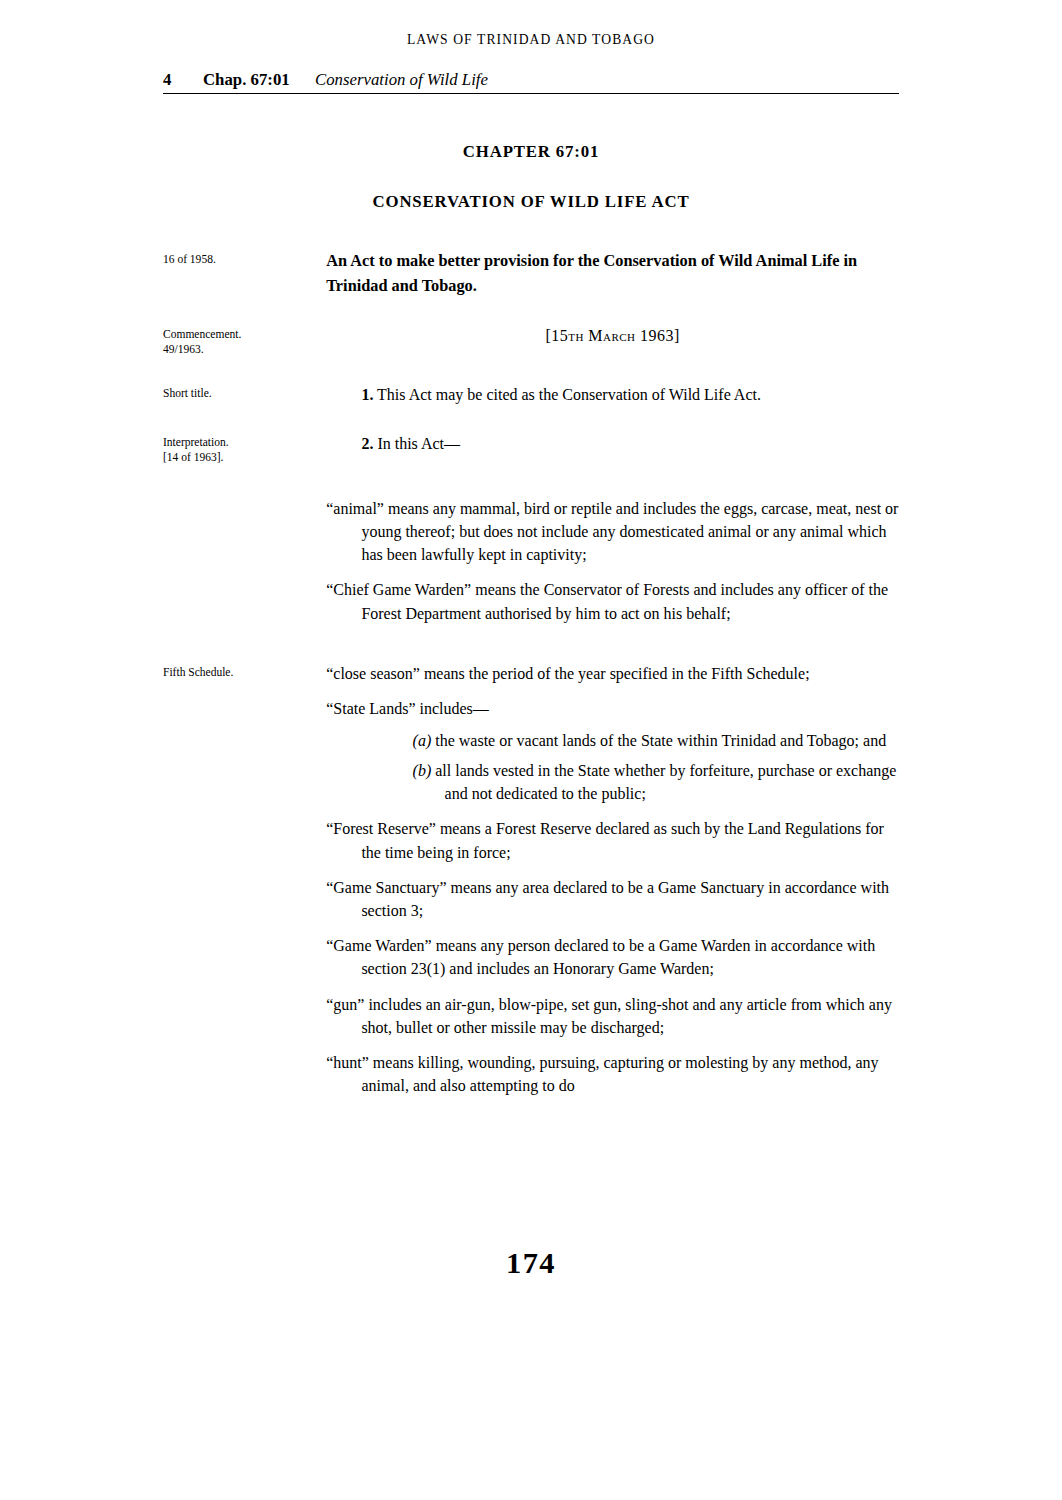LAWS OF TRINIDAD AND TOBAGO
4
Chap. 67:01
Conservation of Wild Life
CHAPTER 67:01
CONSERVATION OF WILD LIFE ACT
16 of 1958.
An Act to make better provision for the Conservation of Wild Animal Life in Trinidad and Tobago.
Commencement.
49/1963.
[15th March 1963]
Short title.
1. This Act may be cited as the Conservation of Wild Life Act.
Interpretation.
[14 of 1963].
2. In this Act—
“animal” means any mammal, bird or reptile and includes the eggs, carcase, meat, nest or young thereof; but does not include any domesticated animal or any animal which has been lawfully kept in captivity;
“Chief Game Warden” means the Conservator of Forests and includes any officer of the Forest Department authorised by him to act on his behalf;
Fifth Schedule.
“close season” means the period of the year specified in the Fifth Schedule;
“State Lands” includes—
(a) the waste or vacant lands of the State within Trinidad and Tobago; and
(b) all lands vested in the State whether by forfeiture, purchase or exchange and not dedicated to the public;
“Forest Reserve” means a Forest Reserve declared as such by the Land Regulations for the time being in force;
“Game Sanctuary” means any area declared to be a Game Sanctuary in accordance with section 3;
“Game Warden” means any person declared to be a Game Warden in accordance with section 23(1) and includes an Honorary Game Warden;
“gun” includes an air-gun, blow-pipe, set gun, sling-shot and any article from which any shot, bullet or other missile may be discharged;
“hunt” means killing, wounding, pursuing, capturing or molesting by any method, any animal, and also attempting to do
174